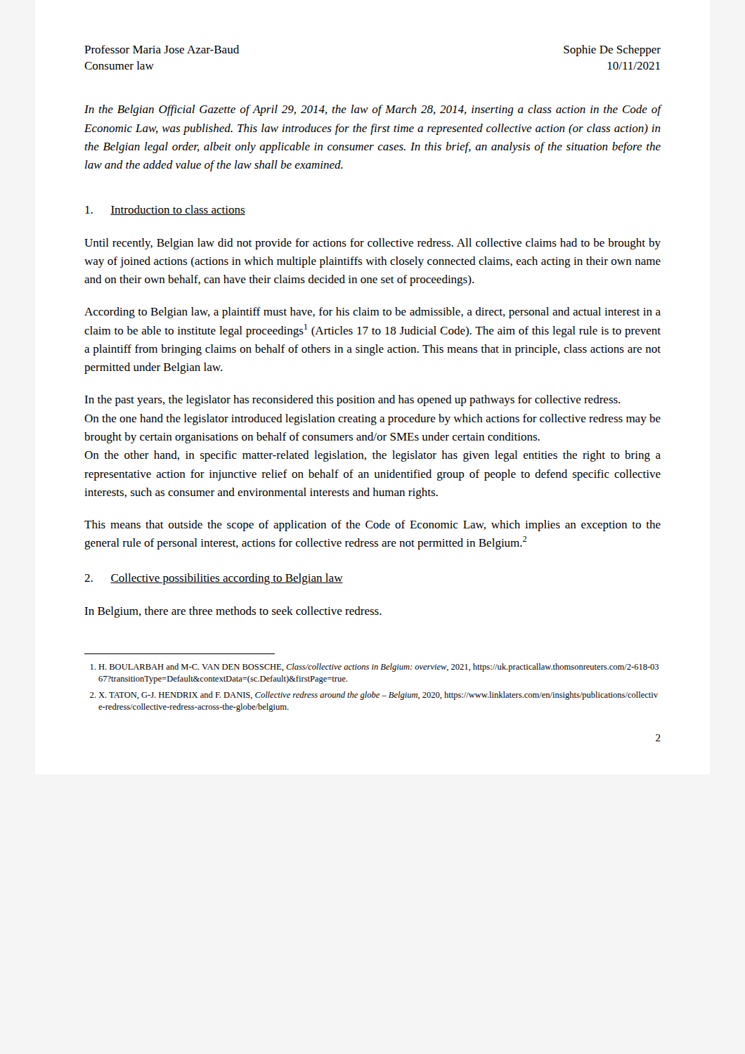Professor Maria Jose Azar-Baud
Consumer law
Sophie De Schepper
10/11/2021
In the Belgian Official Gazette of April 29, 2014, the law of March 28, 2014, inserting a class action in the Code of Economic Law, was published. This law introduces for the first time a represented collective action (or class action) in the Belgian legal order, albeit only applicable in consumer cases. In this brief, an analysis of the situation before the law and the added value of the law shall be examined.
Introduction to class actions
Until recently, Belgian law did not provide for actions for collective redress. All collective claims had to be brought by way of joined actions (actions in which multiple plaintiffs with closely connected claims, each acting in their own name and on their own behalf, can have their claims decided in one set of proceedings).
According to Belgian law, a plaintiff must have, for his claim to be admissible, a direct, personal and actual interest in a claim to be able to institute legal proceedings1 (Articles 17 to 18 Judicial Code). The aim of this legal rule is to prevent a plaintiff from bringing claims on behalf of others in a single action. This means that in principle, class actions are not permitted under Belgian law.
In the past years, the legislator has reconsidered this position and has opened up pathways for collective redress.
On the one hand the legislator introduced legislation creating a procedure by which actions for collective redress may be brought by certain organisations on behalf of consumers and/or SMEs under certain conditions.
On the other hand, in specific matter-related legislation, the legislator has given legal entities the right to bring a representative action for injunctive relief on behalf of an unidentified group of people to defend specific collective interests, such as consumer and environmental interests and human rights.
This means that outside the scope of application of the Code of Economic Law, which implies an exception to the general rule of personal interest, actions for collective redress are not permitted in Belgium.2
Collective possibilities according to Belgian law
In Belgium, there are three methods to seek collective redress.
H. BOULARBAH and M-C. VAN DEN BOSSCHE, Class/collective actions in Belgium: overview, 2021, https://uk.practicallaw.thomsonreuters.com/2-618-0367?transitionType=Default&contextData=(sc.Default)&firstPage=true.
X. TATON, G-J. HENDRIX and F. DANIS, Collective redress around the globe – Belgium, 2020, https://www.linklaters.com/en/insights/publications/collective-redress/collective-redress-across-the-globe/belgium.
2